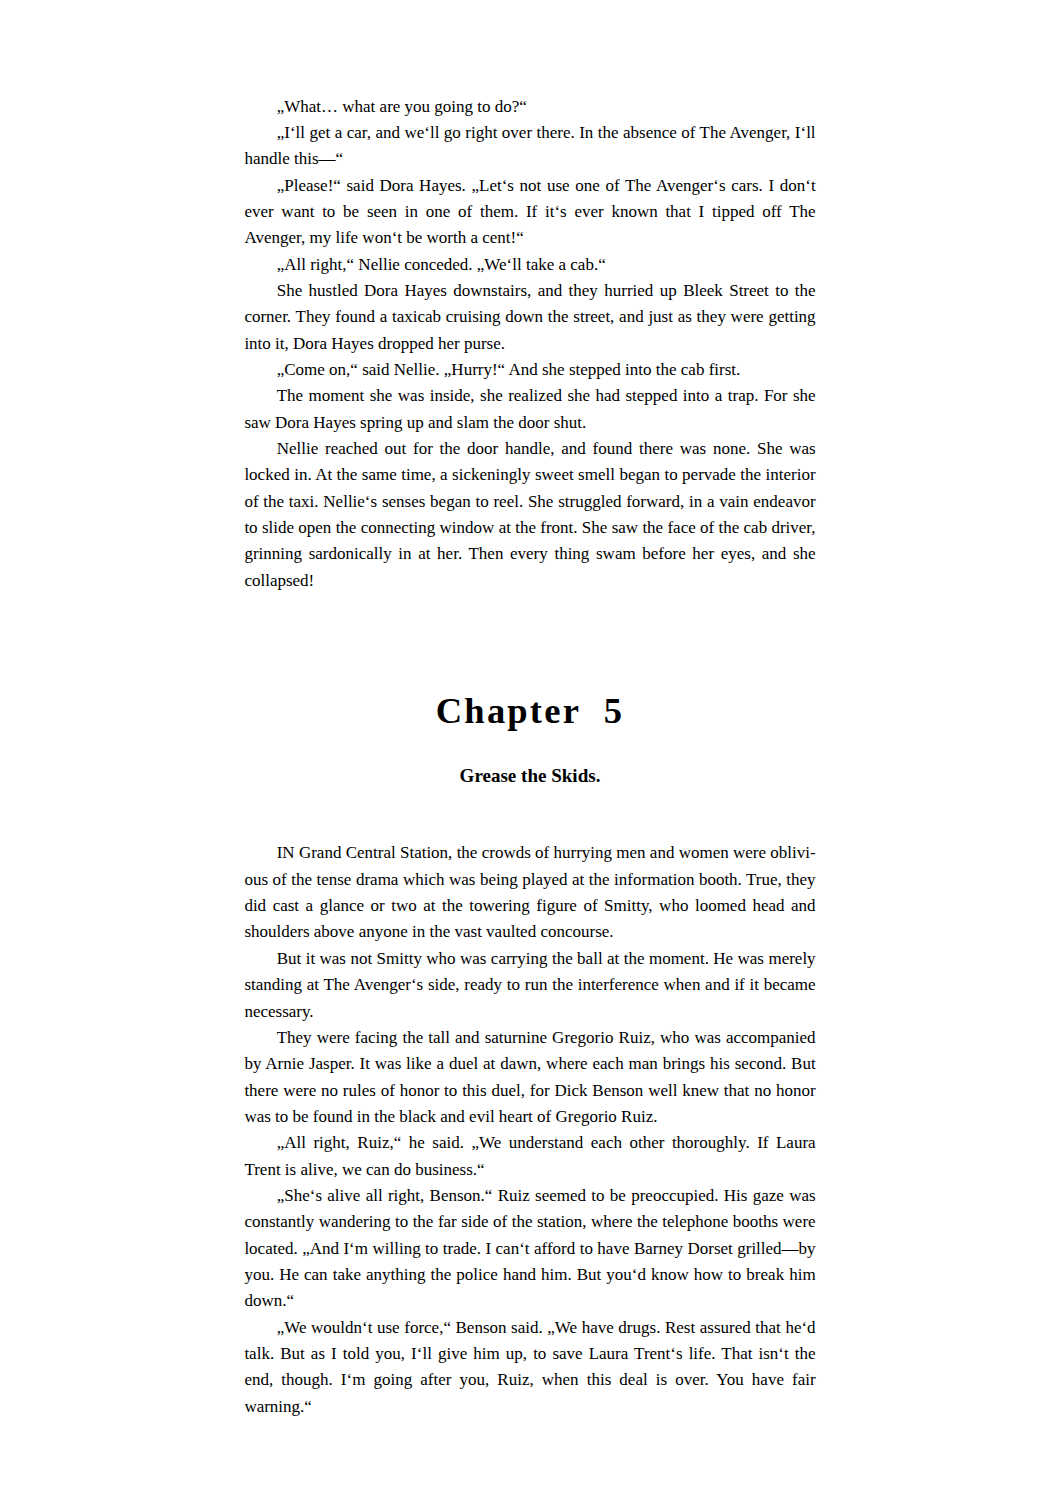„What… what are you going to do?“
„I‘ll get a car, and we‘ll go right over there. In the absence of The Avenger, I‘ll handle this—“
„Please!“ said Dora Hayes. „Let‘s not use one of The Avenger‘s cars. I don‘t ever want to be seen in one of them. If it‘s ever known that I tipped off The Avenger, my life won‘t be worth a cent!“
„All right,“ Nellie conceded. „We‘ll take a cab.“
She hustled Dora Hayes downstairs, and they hurried up Bleek Street to the corner. They found a taxicab cruising down the street, and just as they were getting into it, Dora Hayes dropped her purse.
„Come on,“ said Nellie. „Hurry!“ And she stepped into the cab first.
The moment she was inside, she realized she had stepped into a trap. For she saw Dora Hayes spring up and slam the door shut.
Nellie reached out for the door handle, and found there was none. She was locked in. At the same time, a sickeningly sweet smell began to pervade the interior of the taxi. Nellie‘s senses began to reel. She struggled forward, in a vain endeavor to slide open the connecting window at the front. She saw the face of the cab driver, grinning sardonically in at her. Then every thing swam before her eyes, and she collapsed!
Chapter 5
Grease the Skids.
IN Grand Central Station, the crowds of hurrying men and women were oblivious of the tense drama which was being played at the information booth. True, they did cast a glance or two at the towering figure of Smitty, who loomed head and shoulders above anyone in the vast vaulted concourse.
But it was not Smitty who was carrying the ball at the moment. He was merely standing at The Avenger‘s side, ready to run the interference when and if it became necessary.
They were facing the tall and saturnine Gregorio Ruiz, who was accompanied by Arnie Jasper. It was like a duel at dawn, where each man brings his second. But there were no rules of honor to this duel, for Dick Benson well knew that no honor was to be found in the black and evil heart of Gregorio Ruiz.
„All right, Ruiz,“ he said. „We understand each other thoroughly. If Laura Trent is alive, we can do business.“
„She‘s alive all right, Benson.“ Ruiz seemed to be preoccupied. His gaze was constantly wandering to the far side of the station, where the telephone booths were located. „And I‘m willing to trade. I can‘t afford to have Barney Dorset grilled—by you. He can take anything the police hand him. But you‘d know how to break him down.“
„We wouldn‘t use force,“ Benson said. „We have drugs. Rest assured that he‘d talk. But as I told you, I‘ll give him up, to save Laura Trent‘s life. That isn‘t the end, though. I‘m going after you, Ruiz, when this deal is over. You have fair warning.“